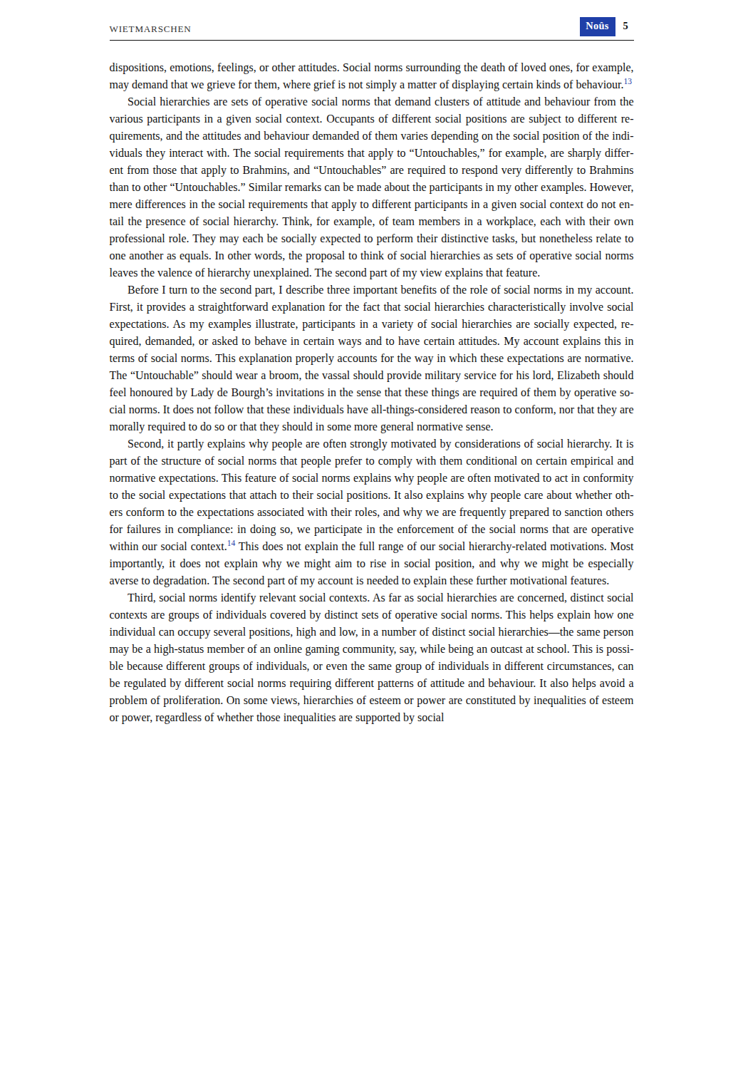Wietmarschen
Noûs 5
dispositions, emotions, feelings, or other attitudes. Social norms surrounding the death of loved ones, for example, may demand that we grieve for them, where grief is not simply a matter of displaying certain kinds of behaviour.13
Social hierarchies are sets of operative social norms that demand clusters of attitude and behaviour from the various participants in a given social context. Occupants of different social positions are subject to different requirements, and the attitudes and behaviour demanded of them varies depending on the social position of the individuals they interact with. The social requirements that apply to “Untouchables,” for example, are sharply different from those that apply to Brahmins, and “Untouchables” are required to respond very differently to Brahmins than to other “Untouchables.” Similar remarks can be made about the participants in my other examples. However, mere differences in the social requirements that apply to different participants in a given social context do not entail the presence of social hierarchy. Think, for example, of team members in a workplace, each with their own professional role. They may each be socially expected to perform their distinctive tasks, but nonetheless relate to one another as equals. In other words, the proposal to think of social hierarchies as sets of operative social norms leaves the valence of hierarchy unexplained. The second part of my view explains that feature.
Before I turn to the second part, I describe three important benefits of the role of social norms in my account. First, it provides a straightforward explanation for the fact that social hierarchies characteristically involve social expectations. As my examples illustrate, participants in a variety of social hierarchies are socially expected, required, demanded, or asked to behave in certain ways and to have certain attitudes. My account explains this in terms of social norms. This explanation properly accounts for the way in which these expectations are normative. The “Untouchable” should wear a broom, the vassal should provide military service for his lord, Elizabeth should feel honoured by Lady de Bourgh’s invitations in the sense that these things are required of them by operative social norms. It does not follow that these individuals have all-things-considered reason to conform, nor that they are morally required to do so or that they should in some more general normative sense.
Second, it partly explains why people are often strongly motivated by considerations of social hierarchy. It is part of the structure of social norms that people prefer to comply with them conditional on certain empirical and normative expectations. This feature of social norms explains why people are often motivated to act in conformity to the social expectations that attach to their social positions. It also explains why people care about whether others conform to the expectations associated with their roles, and why we are frequently prepared to sanction others for failures in compliance: in doing so, we participate in the enforcement of the social norms that are operative within our social context.14 This does not explain the full range of our social hierarchy-related motivations. Most importantly, it does not explain why we might aim to rise in social position, and why we might be especially averse to degradation. The second part of my account is needed to explain these further motivational features.
Third, social norms identify relevant social contexts. As far as social hierarchies are concerned, distinct social contexts are groups of individuals covered by distinct sets of operative social norms. This helps explain how one individual can occupy several positions, high and low, in a number of distinct social hierarchies—the same person may be a high-status member of an online gaming community, say, while being an outcast at school. This is possible because different groups of individuals, or even the same group of individuals in different circumstances, can be regulated by different social norms requiring different patterns of attitude and behaviour. It also helps avoid a problem of proliferation. On some views, hierarchies of esteem or power are constituted by inequalities of esteem or power, regardless of whether those inequalities are supported by social